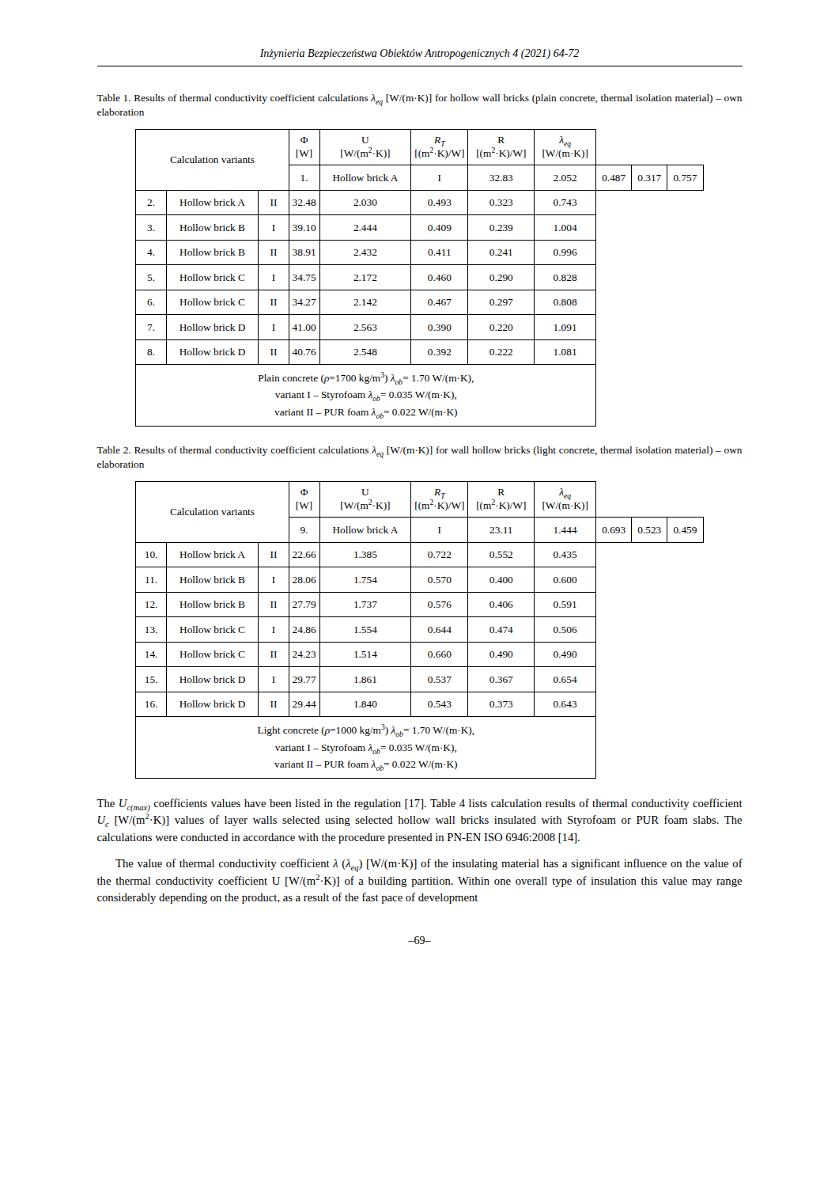Inżynieria Bezpieczeństwa Obiektów Antropogenicznych 4 (2021) 64-72
Table 1. Results of thermal conductivity coefficient calculations λeq [W/(m·K)] for hollow wall bricks (plain concrete, thermal isolation material) – own elaboration
| Calculation variants | Φ [W] | U [W/(m 2 ·K)] | R T [(m 2 ·K)/W] | R [(m 2 ·K)/W] | λ eq [W/(m·K)] |
| --- | --- | --- | --- | --- | --- |
| 1. | Hollow brick A | I | 32.83 | 2.052 | 0.487 | 0.317 | 0.757 |
| 2. | Hollow brick A | II | 32.48 | 2.030 | 0.493 | 0.323 | 0.743 |
| 3. | Hollow brick B | I | 39.10 | 2.444 | 0.409 | 0.239 | 1.004 |
| 4. | Hollow brick B | II | 38.91 | 2.432 | 0.411 | 0.241 | 0.996 |
| 5. | Hollow brick C | I | 34.75 | 2.172 | 0.460 | 0.290 | 0.828 |
| 6. | Hollow brick C | II | 34.27 | 2.142 | 0.467 | 0.297 | 0.808 |
| 7. | Hollow brick D | I | 41.00 | 2.563 | 0.390 | 0.220 | 1.091 |
| 8. | Hollow brick D | II | 40.76 | 2.548 | 0.392 | 0.222 | 1.081 |
| Plain concrete ( ρ =1700 kg/m 3 ) λ ob = 1.70 W/(m·K), variant I – Styrofoam λ ob = 0.035 W/(m·K), variant II – PUR foam λ ob = 0.022 W/(m·K) |
Table 2. Results of thermal conductivity coefficient calculations λeq [W/(m·K)] for wall hollow bricks (light concrete, thermal isolation material) – own elaboration
| Calculation variants | Φ [W] | U [W/(m 2 ·K)] | R T [(m 2 ·K)/W] | R [(m 2 ·K)/W] | λ eq [W/(m·K)] |
| --- | --- | --- | --- | --- | --- |
| 9. | Hollow brick A | I | 23.11 | 1.444 | 0.693 | 0.523 | 0.459 |
| 10. | Hollow brick A | II | 22.66 | 1.385 | 0.722 | 0.552 | 0.435 |
| 11. | Hollow brick B | I | 28.06 | 1.754 | 0.570 | 0.400 | 0.600 |
| 12. | Hollow brick B | II | 27.79 | 1.737 | 0.576 | 0.406 | 0.591 |
| 13. | Hollow brick C | I | 24.86 | 1.554 | 0.644 | 0.474 | 0.506 |
| 14. | Hollow brick C | II | 24.23 | 1.514 | 0.660 | 0.490 | 0.490 |
| 15. | Hollow brick D | I | 29.77 | 1.861 | 0.537 | 0.367 | 0.654 |
| 16. | Hollow brick D | II | 29.44 | 1.840 | 0.543 | 0.373 | 0.643 |
| Light concrete ( ρ =1000 kg/m 3 ) λ ob = 1.70 W/(m·K), variant I – Styrofoam λ ob = 0.035 W/(m·K), variant II – PUR foam λ ob = 0.022 W/(m·K) |
The Uc(max) coefficients values have been listed in the regulation [17]. Table 4 lists calculation results of thermal conductivity coefficient Uc [W/(m2·K)] values of layer walls selected using selected hollow wall bricks insulated with Styrofoam or PUR foam slabs. The calculations were conducted in accordance with the procedure presented in PN-EN ISO 6946:2008 [14].
The value of thermal conductivity coefficient λ (λeq) [W/(m·K)] of the insulating material has a significant influence on the value of the thermal conductivity coefficient U [W/(m2·K)] of a building partition. Within one overall type of insulation this value may range considerably depending on the product, as a result of the fast pace of development
–69–